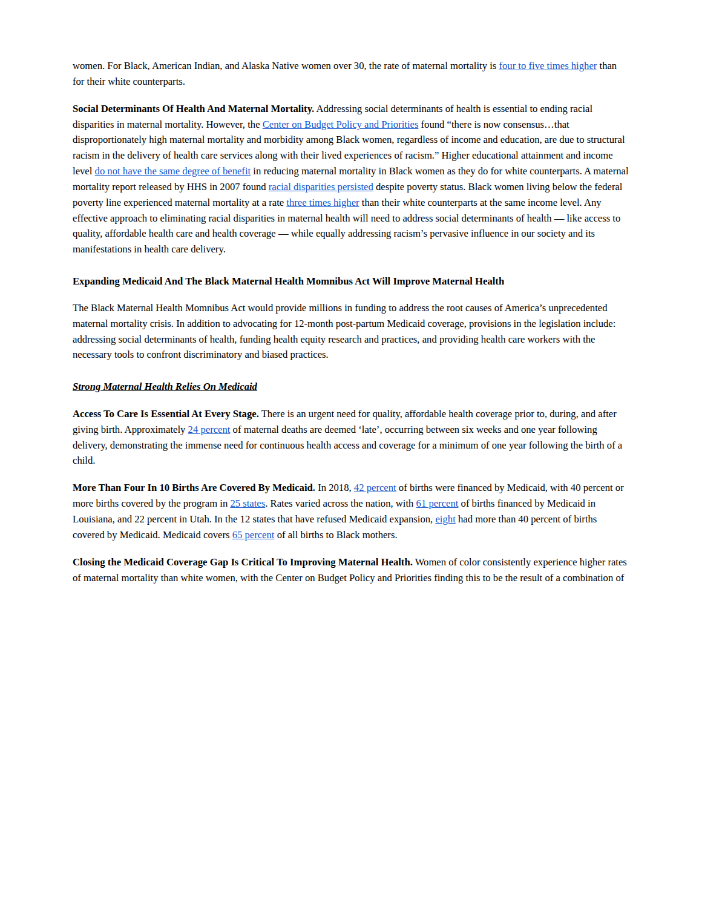women. For Black, American Indian, and Alaska Native women over 30, the rate of maternal mortality is four to five times higher than for their white counterparts.
Social Determinants Of Health And Maternal Mortality. Addressing social determinants of health is essential to ending racial disparities in maternal mortality. However, the Center on Budget Policy and Priorities found “there is now consensus…that disproportionately high maternal mortality and morbidity among Black women, regardless of income and education, are due to structural racism in the delivery of health care services along with their lived experiences of racism.” Higher educational attainment and income level do not have the same degree of benefit in reducing maternal mortality in Black women as they do for white counterparts. A maternal mortality report released by HHS in 2007 found racial disparities persisted despite poverty status. Black women living below the federal poverty line experienced maternal mortality at a rate three times higher than their white counterparts at the same income level. Any effective approach to eliminating racial disparities in maternal health will need to address social determinants of health — like access to quality, affordable health care and health coverage — while equally addressing racism’s pervasive influence in our society and its manifestations in health care delivery.
Expanding Medicaid And The Black Maternal Health Momnibus Act Will Improve Maternal Health
The Black Maternal Health Momnibus Act would provide millions in funding to address the root causes of America’s unprecedented maternal mortality crisis. In addition to advocating for 12-month post-partum Medicaid coverage, provisions in the legislation include: addressing social determinants of health, funding health equity research and practices, and providing health care workers with the necessary tools to confront discriminatory and biased practices.
Strong Maternal Health Relies On Medicaid
Access To Care Is Essential At Every Stage. There is an urgent need for quality, affordable health coverage prior to, during, and after giving birth. Approximately 24 percent of maternal deaths are deemed ‘late’, occurring between six weeks and one year following delivery, demonstrating the immense need for continuous health access and coverage for a minimum of one year following the birth of a child.
More Than Four In 10 Births Are Covered By Medicaid. In 2018, 42 percent of births were financed by Medicaid, with 40 percent or more births covered by the program in 25 states. Rates varied across the nation, with 61 percent of births financed by Medicaid in Louisiana, and 22 percent in Utah. In the 12 states that have refused Medicaid expansion, eight had more than 40 percent of births covered by Medicaid. Medicaid covers 65 percent of all births to Black mothers.
Closing the Medicaid Coverage Gap Is Critical To Improving Maternal Health. Women of color consistently experience higher rates of maternal mortality than white women, with the Center on Budget Policy and Priorities finding this to be the result of a combination of